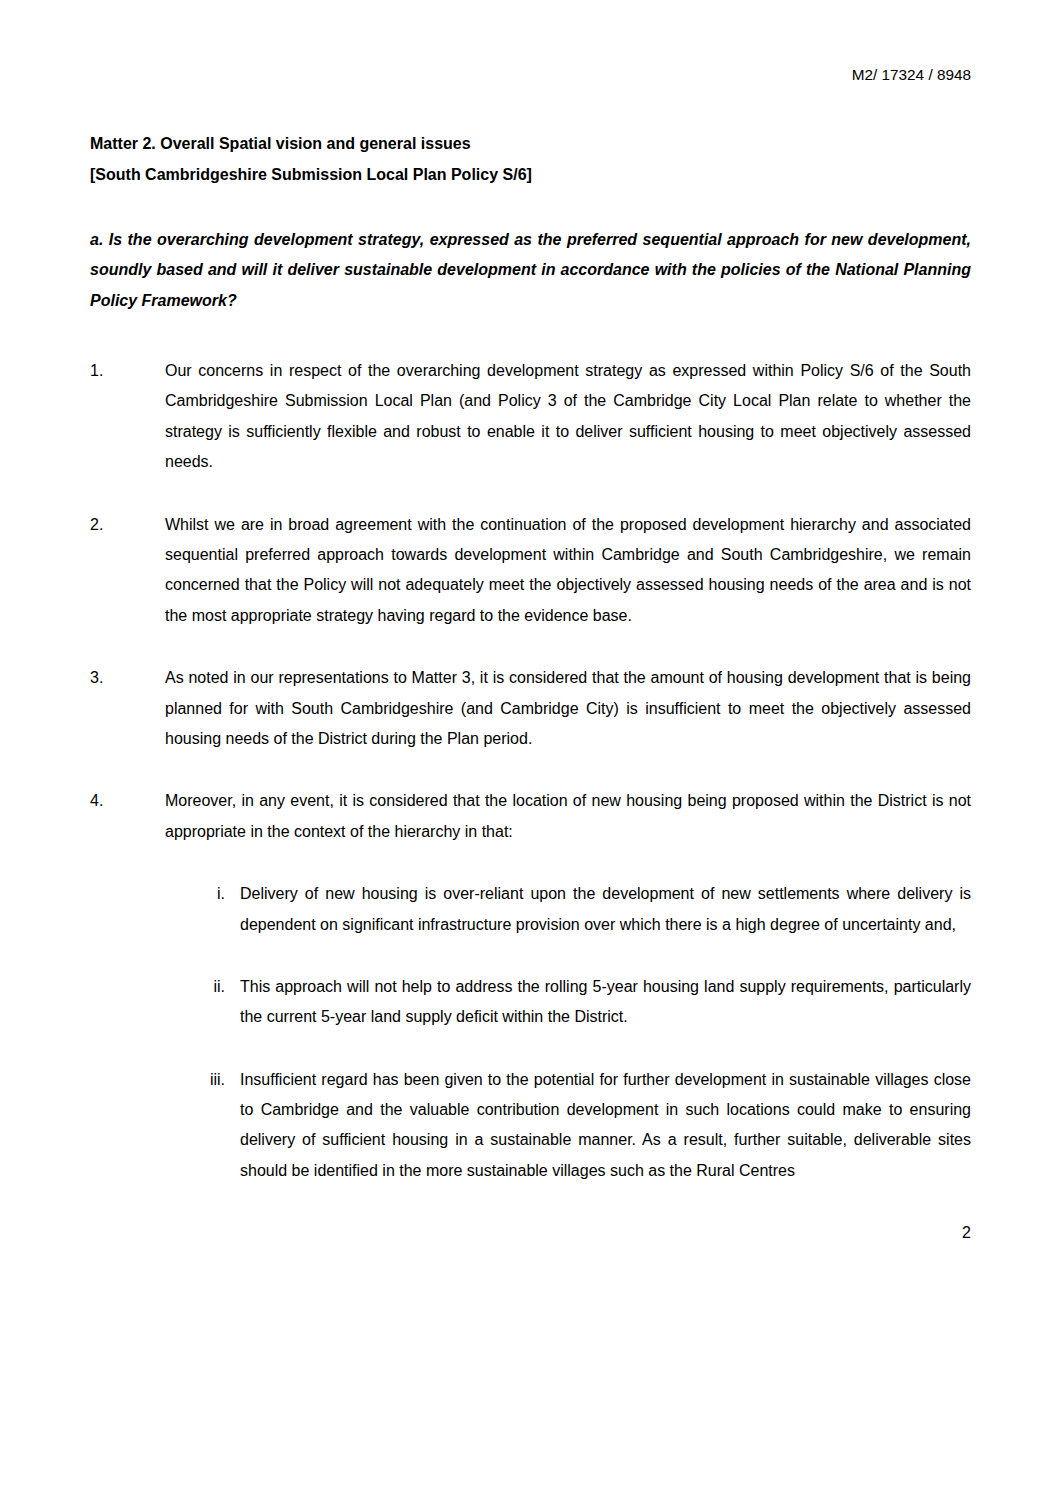M2/ 17324 / 8948
Matter 2. Overall Spatial vision and general issues
[South Cambridgeshire Submission Local Plan Policy S/6]
a. Is the overarching development strategy, expressed as the preferred sequential approach for new development, soundly based and will it deliver sustainable development in accordance with the policies of the National Planning Policy Framework?
Our concerns in respect of the overarching development strategy as expressed within Policy S/6 of the South Cambridgeshire Submission Local Plan (and Policy 3 of the Cambridge City Local Plan relate to whether the strategy is sufficiently flexible and robust to enable it to deliver sufficient housing to meet objectively assessed needs.
Whilst we are in broad agreement with the continuation of the proposed development hierarchy and associated sequential preferred approach towards development within Cambridge and South Cambridgeshire, we remain concerned that the Policy will not adequately meet the objectively assessed housing needs of the area and is not the most appropriate strategy having regard to the evidence base.
As noted in our representations to Matter 3, it is considered that the amount of housing development that is being planned for with South Cambridgeshire (and Cambridge City) is insufficient to meet the objectively assessed housing needs of the District during the Plan period.
Moreover, in any event, it is considered that the location of new housing being proposed within the District is not appropriate in the context of the hierarchy in that:
Delivery of new housing is over-reliant upon the development of new settlements where delivery is dependent on significant infrastructure provision over which there is a high degree of uncertainty and,
This approach will not help to address the rolling 5-year housing land supply requirements, particularly the current 5-year land supply deficit within the District.
Insufficient regard has been given to the potential for further development in sustainable villages close to Cambridge and the valuable contribution development in such locations could make to ensuring delivery of sufficient housing in a sustainable manner. As a result, further suitable, deliverable sites should be identified in the more sustainable villages such as the Rural Centres
2